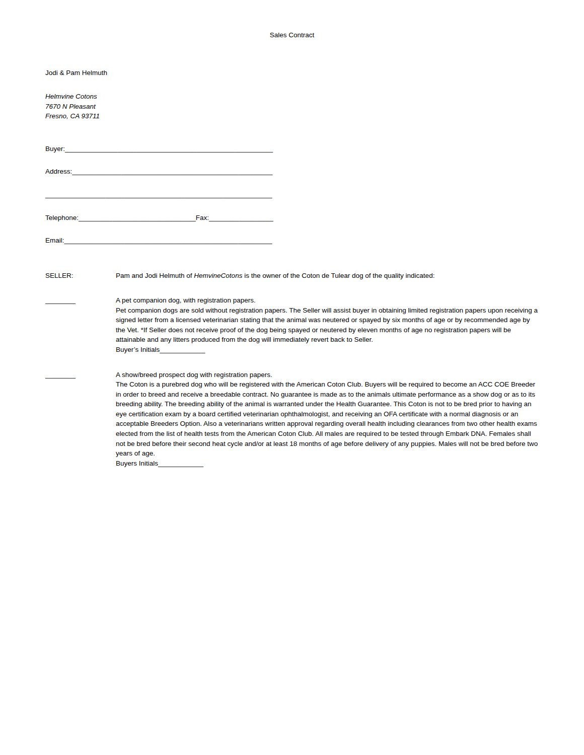Sales Contract
Jodi & Pam Helmuth
Helmvine Cotons
7670 N Pleasant
Fresno, CA 93711
Buyer:_______________________________________________________
Address:_____________________________________________________
____________________________________________________________
Telephone:_______________________________Fax:_________________
Email:_______________________________________________________
SELLER:
Pam and Jodi Helmuth of HemvineCotons is the owner of the Coton de Tulear dog of the quality indicated:
________
A pet companion dog, with registration papers.
Pet companion dogs are sold without registration papers. The Seller will assist buyer in obtaining limited registration papers upon receiving a signed letter from a licensed veterinarian stating that the animal was neutered or spayed by six months of age or by recommended age by the Vet. *If Seller does not receive proof of the dog being spayed or neutered by eleven months of age no registration papers will be attainable and any litters produced from the dog will immediately revert back to Seller.
Buyer’s Initials____________
________
A show/breed prospect dog with registration papers.
The Coton is a purebred dog who will be registered with the American Coton Club. Buyers will be required to become an ACC COE Breeder in order to breed and receive a breedable contract. No guarantee is made as to the animals ultimate performance as a show dog or as to its breeding ability. The breeding ability of the animal is warranted under the Health Guarantee. This Coton is not to be bred prior to having an eye certification exam by a board certified veterinarian ophthalmologist, and receiving an OFA certificate with a normal diagnosis or an acceptable Breeders Option. Also a veterinarians written approval regarding overall health including clearances from two other health exams elected from the list of health tests from the American Coton Club. All males are required to be tested through Embark DNA. Females shall not be bred before their second heat cycle and/or at least 18 months of age before delivery of any puppies. Males will not be bred before two years of age.
Buyers Initials____________